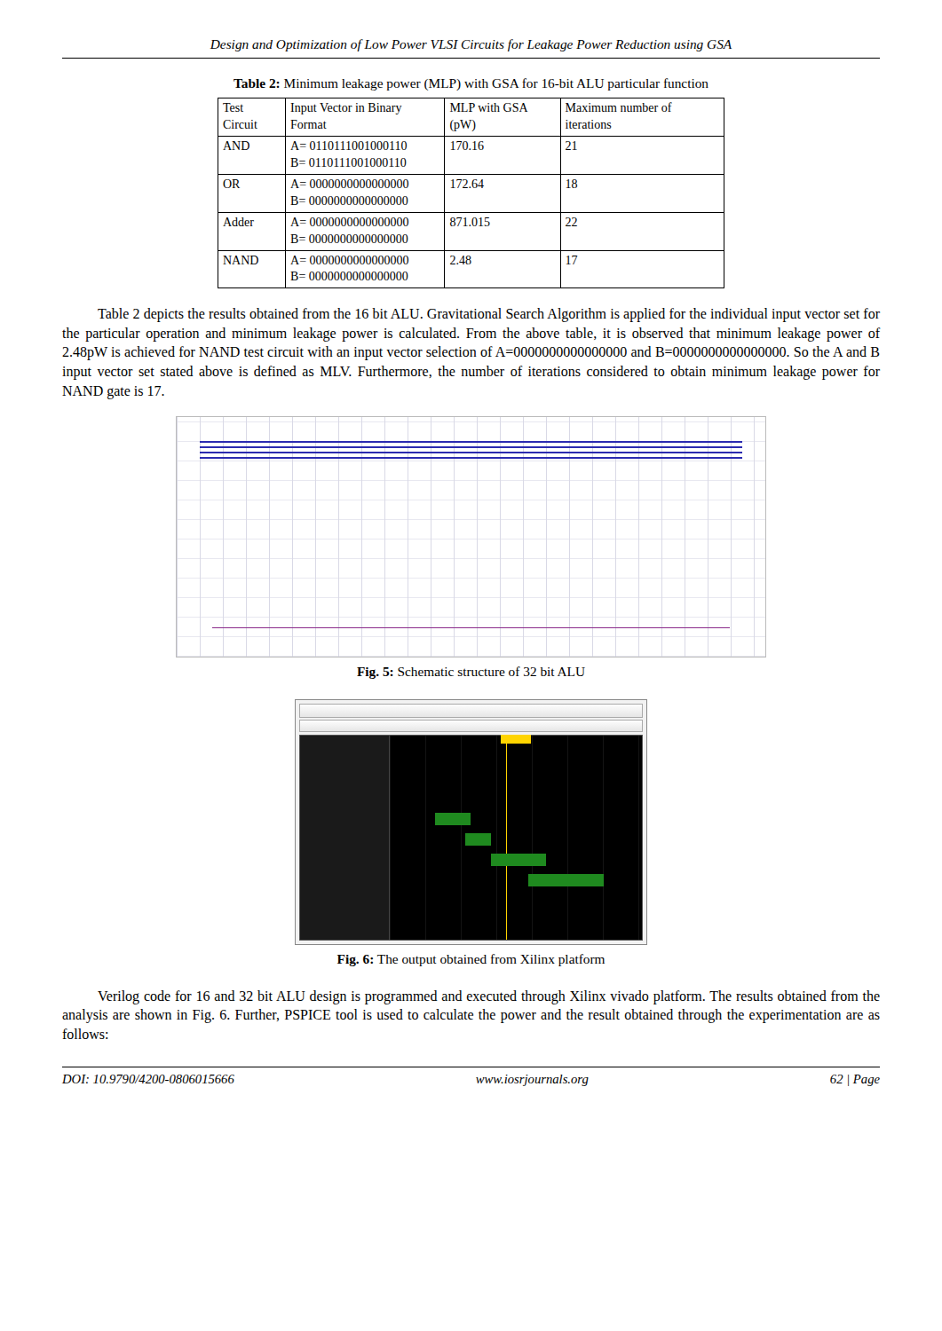Design and Optimization of Low Power VLSI Circuits for Leakage Power Reduction using GSA
Table 2: Minimum leakage power (MLP) with GSA for 16-bit ALU particular function
| Test Circuit | Input Vector in Binary Format | MLP with GSA (pW) | Maximum number of iterations |
| --- | --- | --- | --- |
| AND | A= 0110111001000110 B= 0110111001000110 | 170.16 | 21 |
| OR | A= 0000000000000000 B= 0000000000000000 | 172.64 | 18 |
| Adder | A= 0000000000000000 B= 0000000000000000 | 871.015 | 22 |
| NAND | A= 0000000000000000 B= 0000000000000000 | 2.48 | 17 |
Table 2 depicts the results obtained from the 16 bit ALU. Gravitational Search Algorithm is applied for the individual input vector set for the particular operation and minimum leakage power is calculated. From the above table, it is observed that minimum leakage power of 2.48pW is achieved for NAND test circuit with an input vector selection of A=0000000000000000 and B=0000000000000000. So the A and B input vector set stated above is defined as MLV. Furthermore, the number of iterations considered to obtain minimum leakage power for NAND gate is 17.
Fig. 5: Schematic structure of 32 bit ALU
Fig. 6: The output obtained from Xilinx platform
Verilog code for 16 and 32 bit ALU design is programmed and executed through Xilinx vivado platform. The results obtained from the analysis are shown in Fig. 6. Further, PSPICE tool is used to calculate the power and the result obtained through the experimentation are as follows:
DOI: 10.9790/4200-0806015666 www.iosrjournals.org 62 | Page